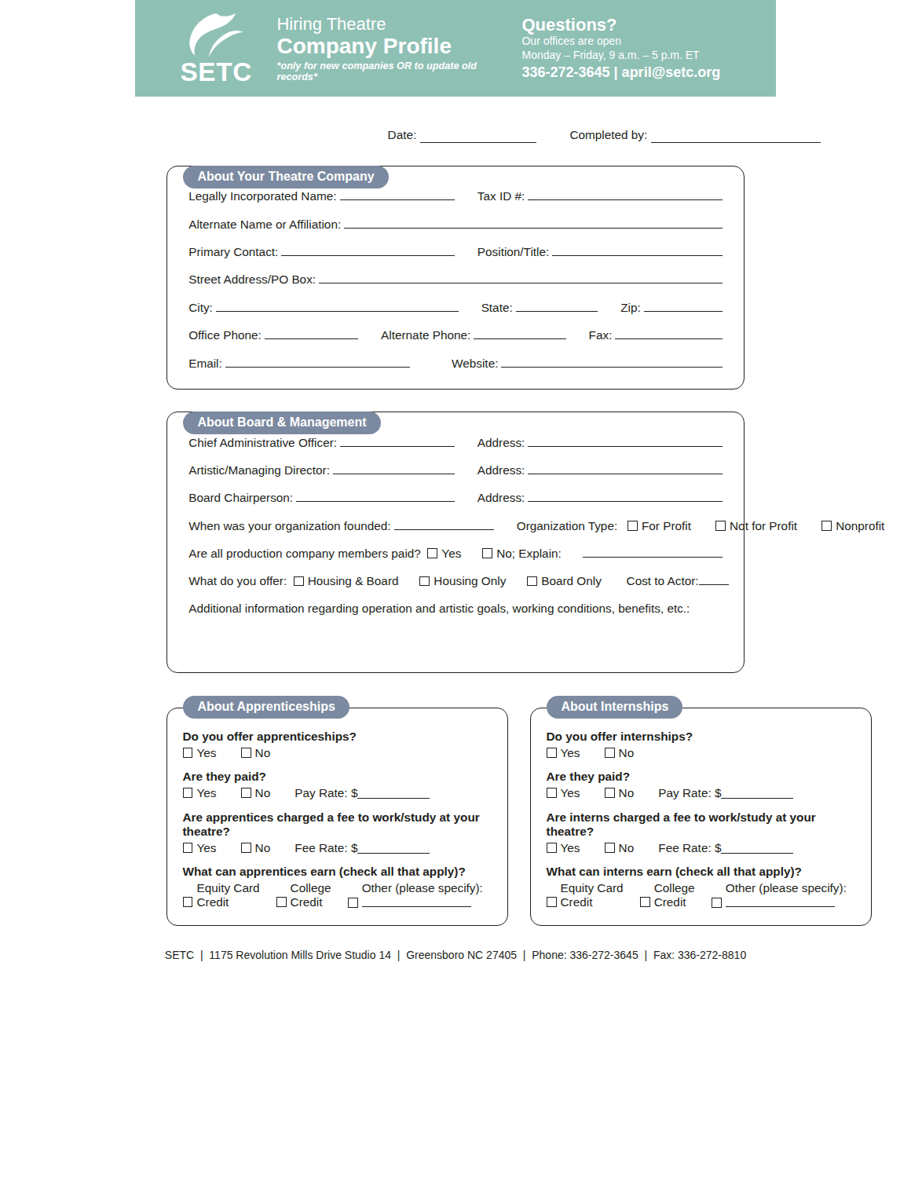SETC
Hiring Theatre
Company Profile
*only for new companies OR to update old records*
Questions?
Our offices are open
Monday – Friday, 9 a.m. – 5 p.m. ET
336-272-3645 | april@setc.org
Date: Completed by:
About Your Theatre Company
Legally Incorporated Name:
Tax ID #:
Alternate Name or Affiliation:
Primary Contact:
Position/Title:
Street Address/PO Box:
City:
State:
Zip:
Office Phone:
Alternate Phone:
Fax:
Email:
Website:
About Board & Management
Chief Administrative Officer:
Address:
Artistic/Managing Director:
Address:
Board Chairperson:
Address:
When was your organization founded:
Organization Type: For Profit Not for Profit Nonprofit
Are all production company members paid? Yes No; Explain:
What do you offer: Housing & Board Housing Only Board Only Cost to Actor:
Additional information regarding operation and artistic goals, working conditions, benefits, etc.:
About Apprenticeships
Do you offer apprenticeships?
Yes No
Are they paid?
Yes No Pay Rate: $
Are apprentices charged a fee to work/study at your theatre?
Yes No Fee Rate: $
What can apprentices earn (check all that apply)?
Equity CardCredit CollegeCredit Other (please specify):
About Internships
Do you offer internships?
Yes No
Are they paid?
Yes No Pay Rate: $
Are interns charged a fee to work/study at your theatre?
Yes No Fee Rate: $
What can interns earn (check all that apply)?
Equity CardCredit CollegeCredit Other (please specify):
SETC | 1175 Revolution Mills Drive Studio 14 | Greensboro NC 27405 | Phone: 336-272-3645 | Fax: 336-272-8810